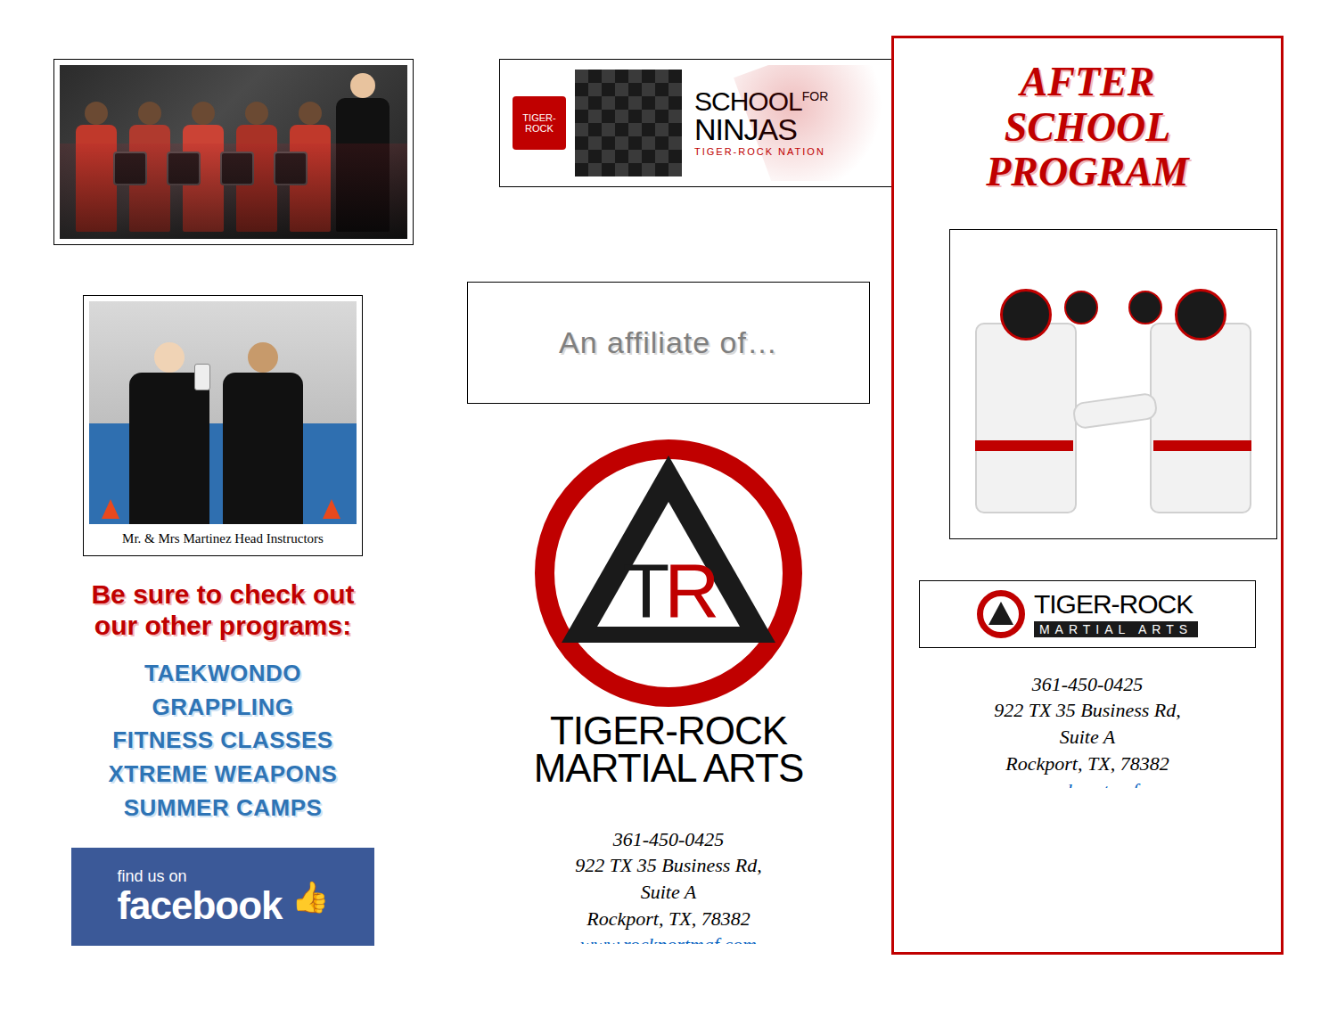Mr. & Mrs Martinez Head Instructors
Be sure to check out
our other programs:
TAEKWONDO
GRAPPLING
FITNESS CLASSES
XTREME WEAPONS
SUMMER CAMPS
find us on facebook
👍
TIGER-ROCK SCHOOLFOR NINJAS TIGER-ROCK NATION
An affiliate of…
TR
TIGER-ROCK MARTIAL ARTS
361-450-0425
922 TX 35 Business Rd,
Suite A
Rockport, TX, 78382
www.rockportmaf.com
AFTER
SCHOOL
PROGRAM
TIGER-ROCK
MARTIAL ARTS
361-450-0425
922 TX 35 Business Rd,
Suite A
Rockport, TX, 78382
www.rockportmaf.com